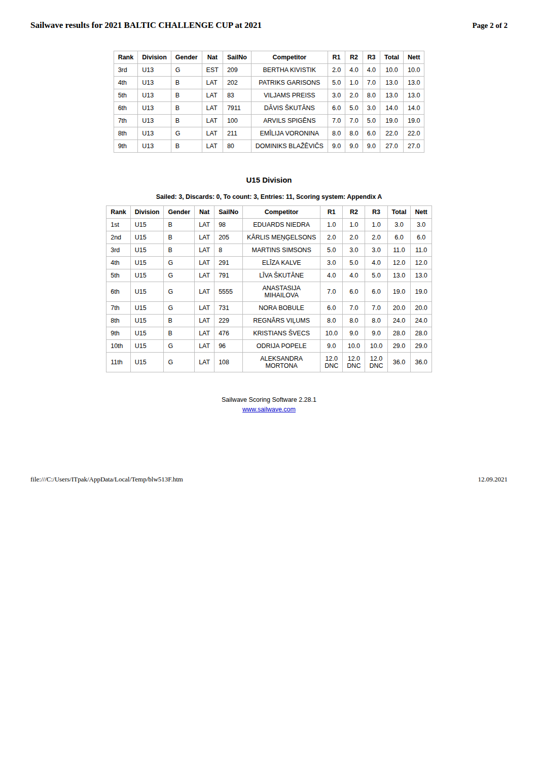Sailwave results for 2021 BALTIC CHALLENGE CUP at 2021 Page 2 of 2
| Rank | Division | Gender | Nat | SailNo | Competitor | R1 | R2 | R3 | Total | Nett |
| --- | --- | --- | --- | --- | --- | --- | --- | --- | --- | --- |
| 3rd | U13 | G | EST | 209 | BERTHA KIVISTIK | 2.0 | 4.0 | 4.0 | 10.0 | 10.0 |
| 4th | U13 | B | LAT | 202 | PATRIKS GARISONS | 5.0 | 1.0 | 7.0 | 13.0 | 13.0 |
| 5th | U13 | B | LAT | 83 | VILJAMS PREISS | 3.0 | 2.0 | 8.0 | 13.0 | 13.0 |
| 6th | U13 | B | LAT | 7911 | DĀVIS ŠKUTĀNS | 6.0 | 5.0 | 3.0 | 14.0 | 14.0 |
| 7th | U13 | B | LAT | 100 | ARVILS SPIGĒNS | 7.0 | 7.0 | 5.0 | 19.0 | 19.0 |
| 8th | U13 | G | LAT | 211 | EMĪLIJA VORONINA | 8.0 | 8.0 | 6.0 | 22.0 | 22.0 |
| 9th | U13 | B | LAT | 80 | DOMINIKS BLAŽĒVIČS | 9.0 | 9.0 | 9.0 | 27.0 | 27.0 |
U15 Division
Sailed: 3, Discards: 0, To count: 3, Entries: 11, Scoring system: Appendix A
| Rank | Division | Gender | Nat | SailNo | Competitor | R1 | R2 | R3 | Total | Nett |
| --- | --- | --- | --- | --- | --- | --- | --- | --- | --- | --- |
| 1st | U15 | B | LAT | 98 | EDUARDS NIEDRA | 1.0 | 1.0 | 1.0 | 3.0 | 3.0 |
| 2nd | U15 | B | LAT | 205 | KĀRLIS MEŅĢELSONS | 2.0 | 2.0 | 2.0 | 6.0 | 6.0 |
| 3rd | U15 | B | LAT | 8 | MARTINS SIMSONS | 5.0 | 3.0 | 3.0 | 11.0 | 11.0 |
| 4th | U15 | G | LAT | 291 | ELĪZA KALVE | 3.0 | 5.0 | 4.0 | 12.0 | 12.0 |
| 5th | U15 | G | LAT | 791 | LĪVA ŠKUTĀNE | 4.0 | 4.0 | 5.0 | 13.0 | 13.0 |
| 6th | U15 | G | LAT | 5555 | ANASTASIJA MIHAILOVA | 7.0 | 6.0 | 6.0 | 19.0 | 19.0 |
| 7th | U15 | G | LAT | 731 | NORA BOBULE | 6.0 | 7.0 | 7.0 | 20.0 | 20.0 |
| 8th | U15 | B | LAT | 229 | REGNĀRS VIĻUMS | 8.0 | 8.0 | 8.0 | 24.0 | 24.0 |
| 9th | U15 | B | LAT | 476 | KRISTIANS ŠVECS | 10.0 | 9.0 | 9.0 | 28.0 | 28.0 |
| 10th | U15 | G | LAT | 96 | ODRIJA POPELE | 9.0 | 10.0 | 10.0 | 29.0 | 29.0 |
| 11th | U15 | G | LAT | 108 | ALEKSANDRA MORTONA | 12.0 DNC | 12.0 DNC | 12.0 DNC | 36.0 | 36.0 |
Sailwave Scoring Software 2.28.1
www.sailwave.com
file:///C:/Users/ITpak/AppData/Local/Temp/blw513F.htm 12.09.2021